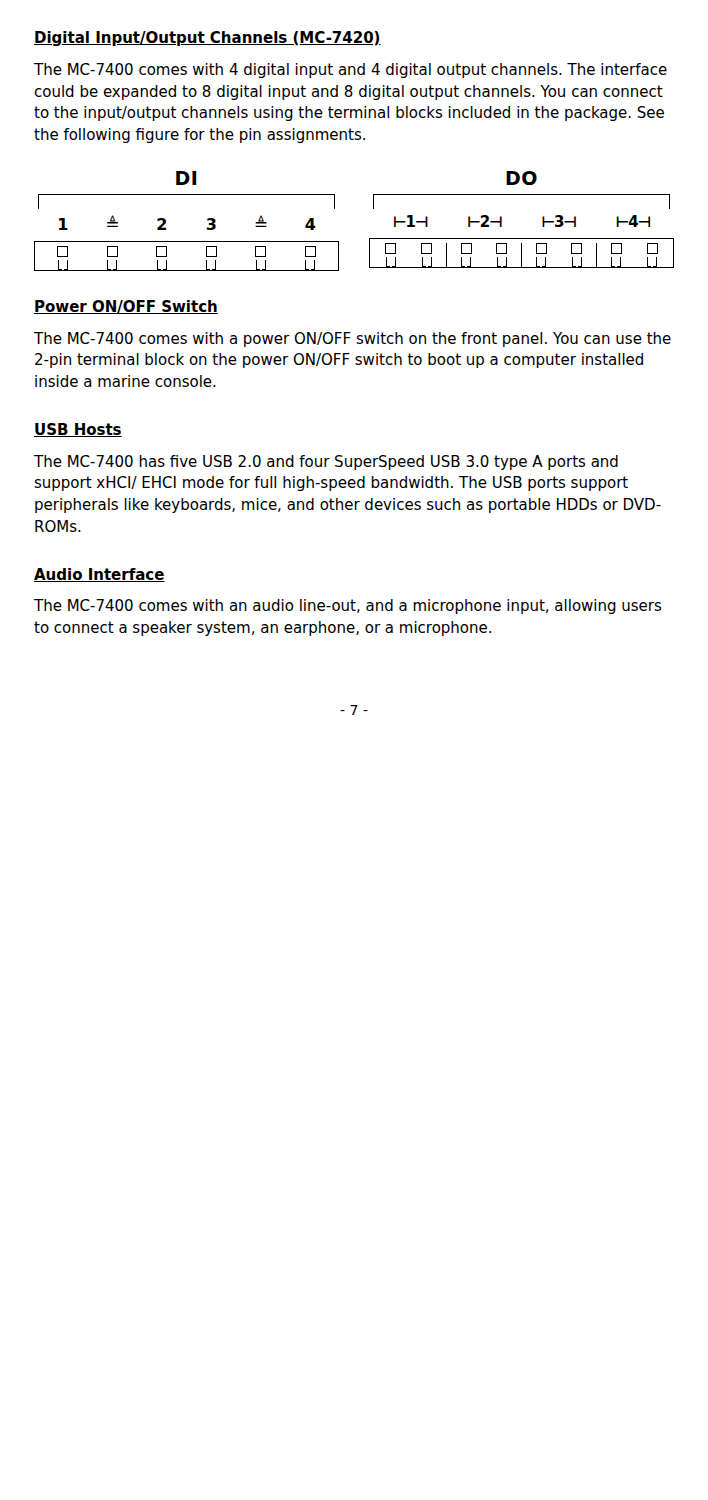Digital Input/Output Channels (MC-7420)
The MC-7400 comes with 4 digital input and 4 digital output channels. The interface could be expanded to 8 digital input and 8 digital output channels. You can connect to the input/output channels using the terminal blocks included in the package. See the following figure for the pin assignments.
DI
1 ≜ 2 3 ≜ 4
DO
⊢1⊣
⊢2⊣
⊢3⊣
⊢4⊣
Power ON/OFF Switch
The MC-7400 comes with a power ON/OFF switch on the front panel. You can use the 2-pin terminal block on the power ON/OFF switch to boot up a computer installed inside a marine console.
USB Hosts
The MC-7400 has five USB 2.0 and four SuperSpeed USB 3.0 type A ports and support xHCI/ EHCI mode for full high-speed bandwidth. The USB ports support peripherals like keyboards, mice, and other devices such as portable HDDs or DVD-ROMs.
Audio Interface
The MC-7400 comes with an audio line-out, and a microphone input, allowing users to connect a speaker system, an earphone, or a microphone.
- 7 -